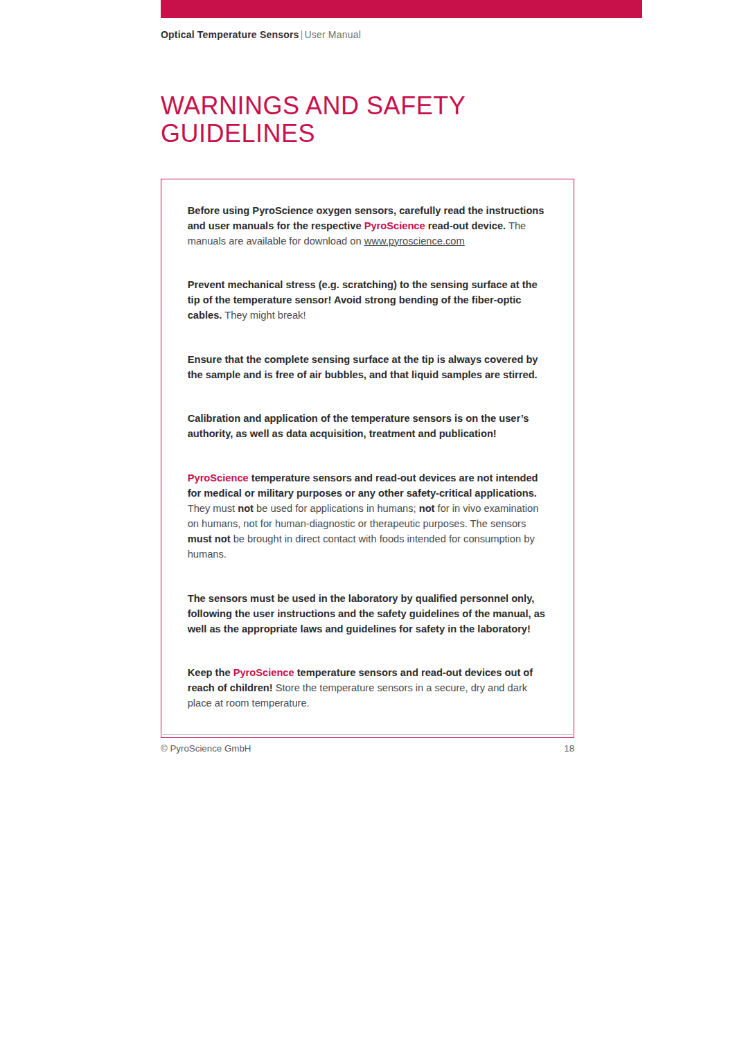Optical Temperature Sensors|User Manual
WARNINGS AND SAFETY GUIDELINES
Before using PyroScience oxygen sensors, carefully read the instructions and user manuals for the respective PyroScience read-out device. The manuals are available for download on www.pyroscience.com
Prevent mechanical stress (e.g. scratching) to the sensing surface at the tip of the temperature sensor! Avoid strong bending of the fiber-optic cables. They might break!
Ensure that the complete sensing surface at the tip is always covered by the sample and is free of air bubbles, and that liquid samples are stirred.
Calibration and application of the temperature sensors is on the user’s authority, as well as data acquisition, treatment and publication!
PyroScience temperature sensors and read-out devices are not intended for medical or military purposes or any other safety-critical applications. They must not be used for applications in humans; not for in vivo examination on humans, not for human-diagnostic or therapeutic purposes. The sensors must not be brought in direct contact with foods intended for consumption by humans.
The sensors must be used in the laboratory by qualified personnel only, following the user instructions and the safety guidelines of the manual, as well as the appropriate laws and guidelines for safety in the laboratory!
Keep the PyroScience temperature sensors and read-out devices out of reach of children! Store the temperature sensors in a secure, dry and dark place at room temperature.
© PyroScience GmbH 18